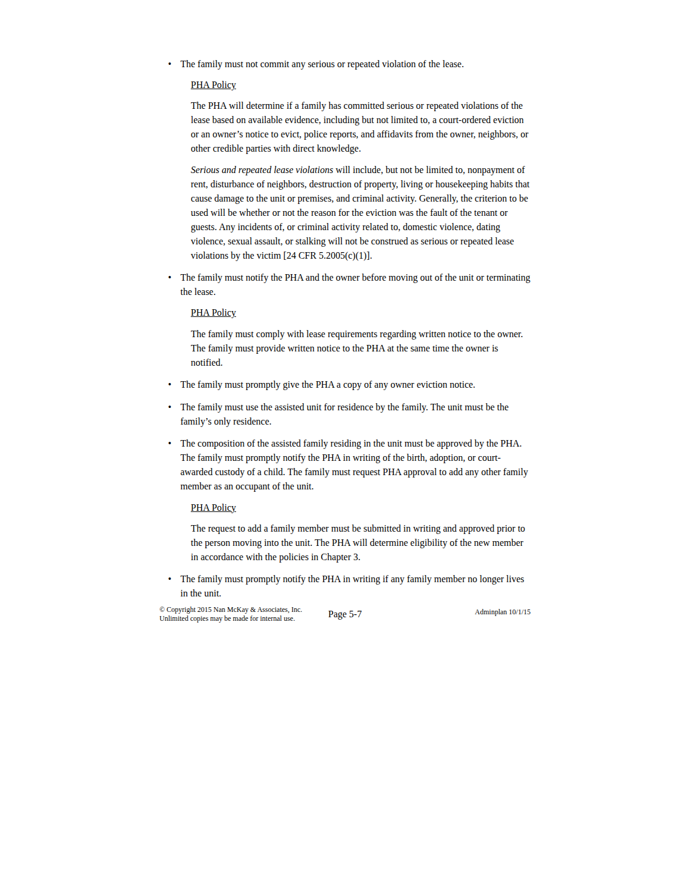The family must not commit any serious or repeated violation of the lease.
PHA Policy
The PHA will determine if a family has committed serious or repeated violations of the lease based on available evidence, including but not limited to, a court-ordered eviction or an owner’s notice to evict, police reports, and affidavits from the owner, neighbors, or other credible parties with direct knowledge.
Serious and repeated lease violations will include, but not be limited to, nonpayment of rent, disturbance of neighbors, destruction of property, living or housekeeping habits that cause damage to the unit or premises, and criminal activity. Generally, the criterion to be used will be whether or not the reason for the eviction was the fault of the tenant or guests. Any incidents of, or criminal activity related to, domestic violence, dating violence, sexual assault, or stalking will not be construed as serious or repeated lease violations by the victim [24 CFR 5.2005(c)(1)].
The family must notify the PHA and the owner before moving out of the unit or terminating the lease.
PHA Policy
The family must comply with lease requirements regarding written notice to the owner. The family must provide written notice to the PHA at the same time the owner is notified.
The family must promptly give the PHA a copy of any owner eviction notice.
The family must use the assisted unit for residence by the family. The unit must be the family’s only residence.
The composition of the assisted family residing in the unit must be approved by the PHA. The family must promptly notify the PHA in writing of the birth, adoption, or court-awarded custody of a child. The family must request PHA approval to add any other family member as an occupant of the unit.
PHA Policy
The request to add a family member must be submitted in writing and approved prior to the person moving into the unit. The PHA will determine eligibility of the new member in accordance with the policies in Chapter 3.
The family must promptly notify the PHA in writing if any family member no longer lives in the unit.
© Copyright 2015 Nan McKay & Associates, Inc.
Unlimited copies may be made for internal use.
Page 5-7
Adminplan 10/1/15